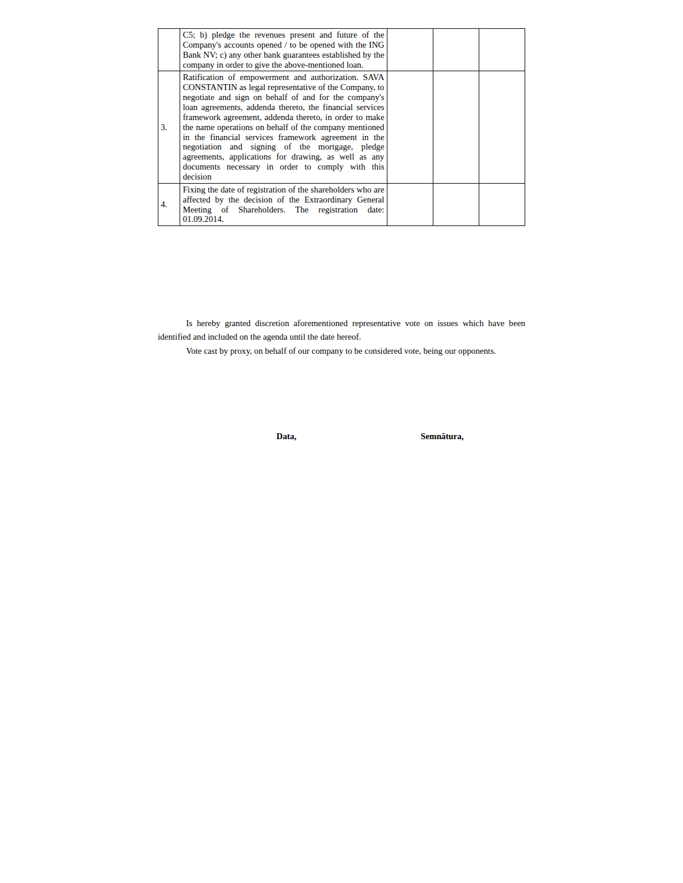| | C5; b) pledge the revenues present and future of the Company's accounts opened / to be opened with the ING Bank NV; c) any other bank guarantees established by the company in order to give the above-mentioned loan. | | | |
| 3. | Ratification of empowerment and authorization. SAVA CONSTANTIN as legal representative of the Company, to negotiate and sign on behalf of and for the company's loan agreements, addenda thereto, the financial services framework agreement, addenda thereto, in order to make the name operations on behalf of the company mentioned in the financial services framework agreement in the negotiation and signing of the mortgage, pledge agreements, applications for drawing, as well as any documents necessary in order to comply with this decision | | | |
| 4. | Fixing the date of registration of the shareholders who are affected by the decision of the Extraordinary General Meeting of Shareholders. The registration date: 01.09.2014. | | | |
Is hereby granted discretion aforementioned representative vote on issues which have been identified and included on the agenda until the date hereof.
Vote cast by proxy, on behalf of our company to be considered vote, being our opponents.
Data, Semnătura,